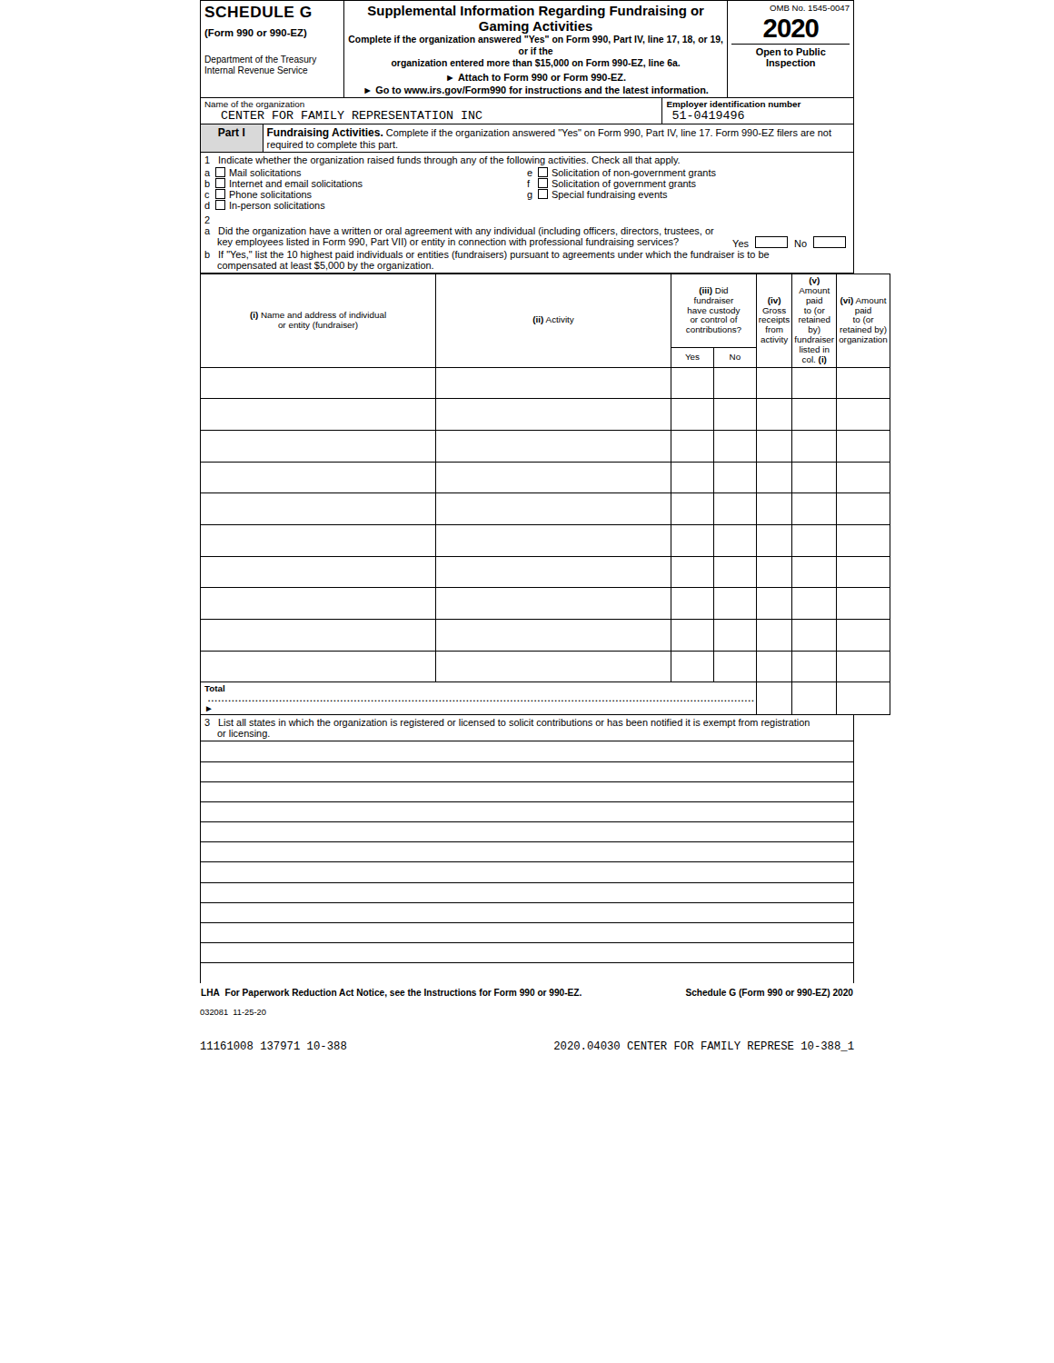| SCHEDULE G (Form 990 or 990-EZ) Department of the Treasury Internal Revenue Service | Supplemental Information Regarding Fundraising or Gaming Activities Complete if the organization answered "Yes" on Form 990, Part IV, line 17, 18, or 19, or if the organization entered more than $15,000 on Form 990-EZ, line 6a. ► Attach to Form 990 or Form 990-EZ. ► Go to www.irs.gov/Form990 for instructions and the latest information. | OMB No. 1545-0047 2020 Open to Public Inspection |
| Name of the organization CENTER FOR FAMILY REPRESENTATION INC | Employer identification number 51-0419496 |
| Part I | Fundraising Activities. Complete if the organization answered "Yes" on Form 990, Part IV, line 17. Form 990-EZ filers are not required to complete this part. |
| 1 Indicate whether the organization raised funds through any of the following activities. Check all that apply. a Mail solicitations b Internet and email solicitations c Phone solicitations d In-person solicitations e Solicitation of non-government grants f Solicitation of government grants g Special fundraising events 2 a Did the organization have a written or oral agreement with any individual (including officers, directors, trustees, or key employees listed in Form 990, Part VII) or entity in connection with professional fundraising services? Yes No b If "Yes," list the 10 highest paid individuals or entities (fundraisers) pursuant to agreements under which the fundraiser is to be compensated at least $5,000 by the organization. |
| (i) Name and address of individual or entity (fundraiser) | (ii) Activity | (iii) Did fundraiser have custody or control of contributions? | (iv) Gross receipts from activity | (v) Amount paid to (or retained by) fundraiser listed in col. (i) | (vi) Amount paid to (or retained by) organization |
| --- | --- | --- | --- | --- | --- |
| Yes | No |
| Total ................................................................................................................................................................. ► | | | |
| 3 List all states in which the organization is registered or licensed to solicit contributions or has been notified it is exempt from registration or licensing. |
| LHA For Paperwork Reduction Act Notice, see the Instructions for Form 990 or 990-EZ. | Schedule G (Form 990 or 990-EZ) 2020 |
032081 11-25-20
11161008 137971 10-388 2020.04030 CENTER FOR FAMILY REPRESE 10-388_1